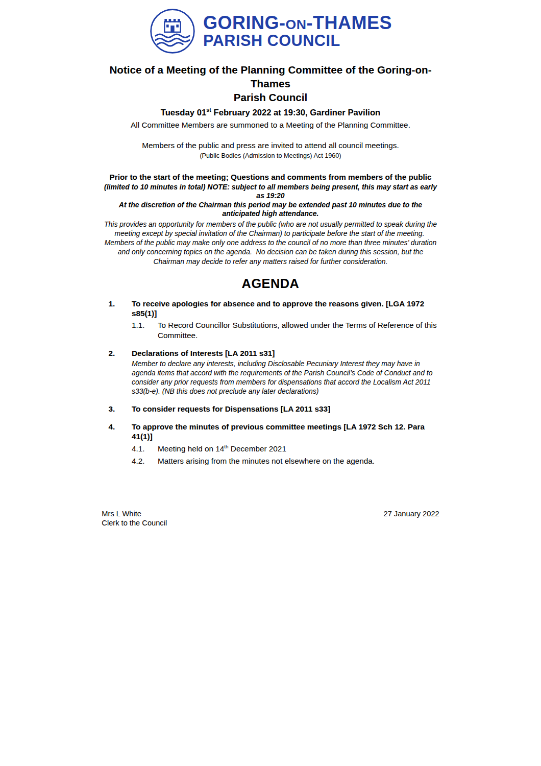GORING-ON-THAMES
PARISH COUNCIL
Notice of a Meeting of the Planning Committee of the Goring-on-Thames
Parish Council
Tuesday 01st February 2022 at 19:30, Gardiner Pavilion
All Committee Members are summoned to a Meeting of the Planning Committee.
Members of the public and press are invited to attend all council meetings.
(Public Bodies (Admission to Meetings) Act 1960)
Prior to the start of the meeting; Questions and comments from members of the public
(limited to 10 minutes in total) NOTE: subject to all members being present, this may start as early as 19:20
At the discretion of the Chairman this period may be extended past 10 minutes due to the anticipated high attendance.
This provides an opportunity for members of the public (who are not usually permitted to speak during the meeting except by special invitation of the Chairman) to participate before the start of the meeting. Members of the public may make only one address to the council of no more than three minutes’ duration and only concerning topics on the agenda. No decision can be taken during this session, but the Chairman may decide to refer any matters raised for further consideration.
AGENDA
1. To receive apologies for absence and to approve the reasons given. [LGA 1972 s85(1)]
1.1. To Record Councillor Substitutions, allowed under the Terms of Reference of this Committee.
2. Declarations of Interests [LA 2011 s31]
Member to declare any interests, including Disclosable Pecuniary Interest they may have in agenda items that accord with the requirements of the Parish Council’s Code of Conduct and to consider any prior requests from members for dispensations that accord the Localism Act 2011 s33(b-e). (NB this does not preclude any later declarations)
3. To consider requests for Dispensations [LA 2011 s33]
4. To approve the minutes of previous committee meetings [LA 1972 Sch 12. Para 41(1)]
4.1. Meeting held on 14th December 2021
4.2. Matters arising from the minutes not elsewhere on the agenda.
Mrs L White
Clerk to the Council
27 January 2022